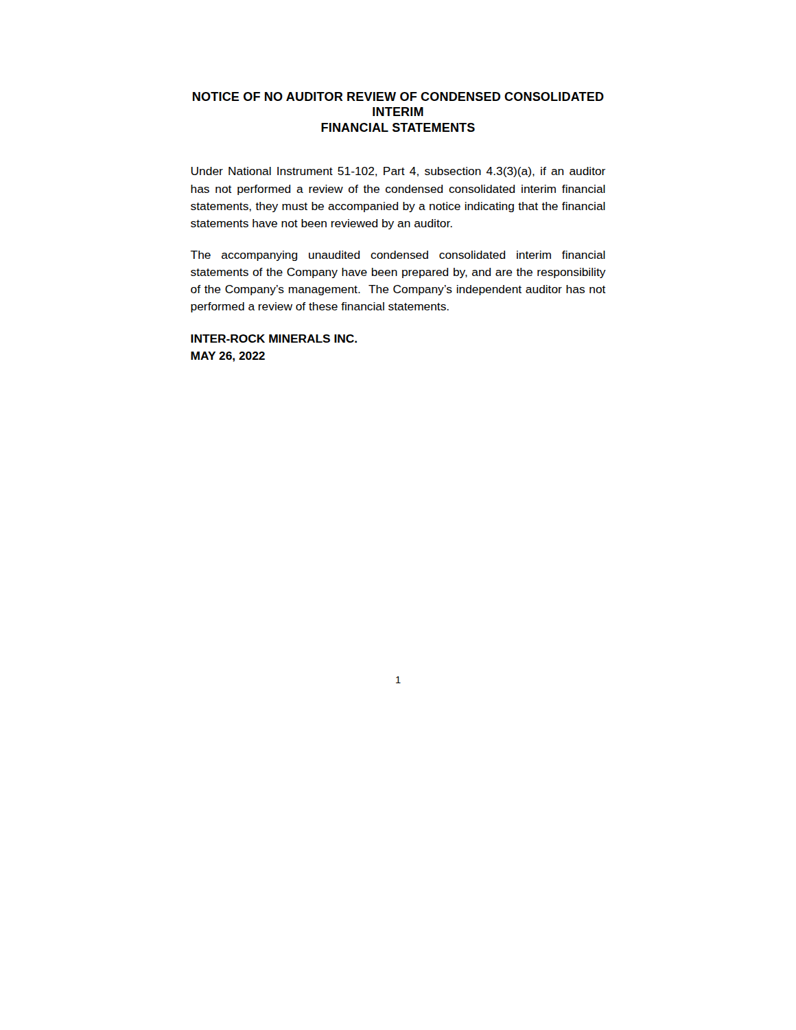NOTICE OF NO AUDITOR REVIEW OF CONDENSED CONSOLIDATED INTERIM
FINANCIAL STATEMENTS
Under National Instrument 51-102, Part 4, subsection 4.3(3)(a), if an auditor has not performed a review of the condensed consolidated interim financial statements, they must be accompanied by a notice indicating that the financial statements have not been reviewed by an auditor.
The accompanying unaudited condensed consolidated interim financial statements of the Company have been prepared by, and are the responsibility of the Company’s management. The Company’s independent auditor has not performed a review of these financial statements.
INTER-ROCK MINERALS INC.
MAY 26, 2022
1